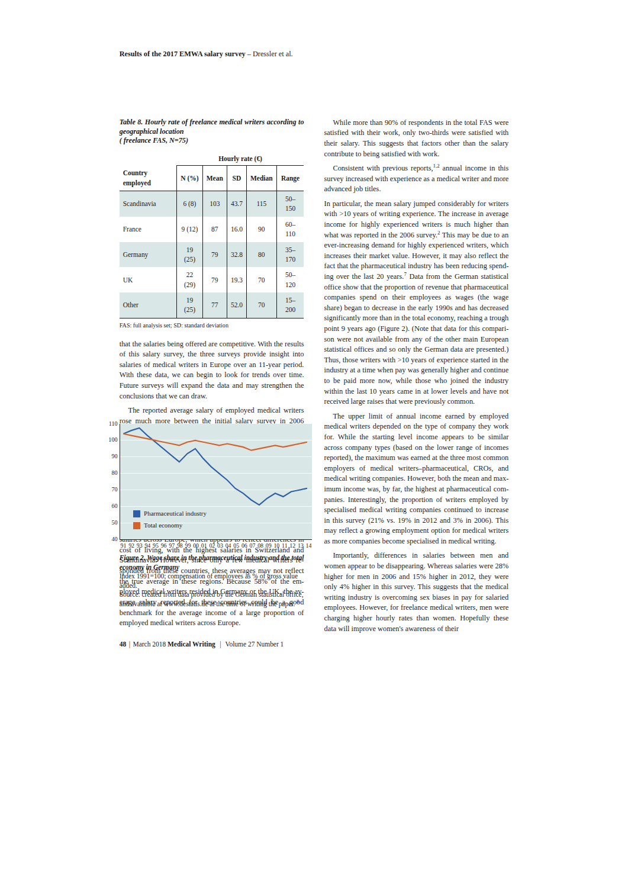Results of the 2017 EMWA salary survey – Dressler et al.
Table 8. Hourly rate of freelance medical writers according to geographical location
( freelance FAS, N=75)
| | Hourly rate (€) |
| --- | --- |
| Country employed | N (%) | Mean | SD | Median | Range |
| Scandinavia | 6 (8) | 103 | 43.7 | 115 | 50–150 |
| France | 9 (12) | 87 | 16.0 | 90 | 60–110 |
| Germany | 19 (25) | 79 | 32.8 | 80 | 35–170 |
| UK | 22 (29) | 79 | 19.3 | 70 | 50–120 |
| Other | 19 (25) | 77 | 52.0 | 70 | 15–200 |
FAS: full analysis set; SD: standard deviation
that the salaries being offered are competitive. With the results of this salary survey, the three surveys provide insight into salaries of medical writers in Europe over an 11-year period. With these data, we can begin to look for trends over time. Future surveys will expand the data and may strengthen the conclusions that we can draw.
The reported average salary of employed medical writers rose much more between the initial salary survey in 2006 (mean €54,924; median €50,000) and the second survey in 2012 (mean €61,505; median €54,000) than between the second survey and the current survey (mean €62,793; median €58,000). 1,2 This difference is certainly influenced by several factors including differences in inflation and cost of living in different European countries, differences in the number and type of EMWA members and respondent characteristics, differences in companies' working models, and, generally, differences in social and political changes across Europe.
Indeed, there was substantial geographical variability in salaries across Europe, which appears to reflect differences in cost of living, with the highest salaries in Switzerland and Scandinavia. However, since only a few medical writers responded from these countries, these averages may not reflect the true average in these regions. Because 58% of the employed medical writers resided in Germany or the UK, the average salary reported for these countries could be a good benchmark for the average income of a large proportion of employed medical writers across Europe.
While more than 90% of respondents in the total FAS were satisfied with their work, only two-thirds were satisfied with their salary. This suggests that factors other than the salary contribute to being satisfied with work.
Consistent with previous reports,1,2 annual income in this survey increased with experience as a medical writer and more advanced job titles.
In particular, the mean salary jumped considerably for writers with >10 years of writing experience. The increase in average income for highly experienced writers is much higher than what was reported in the 2006 survey.2 This may be due to an ever-increasing demand for highly experienced writers, which increases their market value. However, it may also reflect the fact that the pharmaceutical industry has been reducing spending over the last 20 years.7 Data from the German statistical office show that the proportion of revenue that pharmaceutical companies spend on their employees as wages (the wage share) began to decrease in the early 1990s and has decreased significantly more than in the total economy, reaching a trough point 9 years ago (Figure 2). (Note that data for this comparison were not available from any of the other main European statistical offices and so only the German data are presented.) Thus, those writers with >10 years of experience started in the industry at a time when pay was generally higher and continue to be paid more now, while those who joined the industry within the last 10 years came in at lower levels and have not received large raises that were previously common.
The upper limit of annual income earned by employed medical writers depended on the type of company they work for. While the starting level income appears to be similar across company types (based on the lower range of incomes reported), the maximum was earned at the three most common employers of medical writers–pharmaceutical, CROs, and medical writing companies. However, both the mean and maximum income was, by far, the highest at pharmaceutical companies. Interestingly, the proportion of writers employed by specialised medical writing companies continued to increase in this survey (21% vs. 19% in 2012 and 3% in 2006). This may reflect a growing employment option for medical writers as more companies become specialised in medical writing.
Importantly, differences in salaries between men and women appear to be disappearing. Whereas salaries were 28% higher for men in 2006 and 15% higher in 2012, they were only 4% higher in this survey. This suggests that the medical writing industry is overcoming sex biases in pay for salaried employees. However, for freelance medical writers, men were charging higher hourly rates than women. Hopefully these data will improve women's awareness of their
110 100 90 80 70 60 50 40
Pharmaceutical industry
Total economy
919293949596979899000102030405060708091011121314
Figure 2. Wage share in the pharmaceutical industry and the total economy in Germany
Index 1991=100; compensation of employees as % of gross value added.
Source: created from data provided by the German statistical office, and available at www.destatis.de at the time of writing the paper. 8
48|March 2018 Medical Writing | Volume 27 Number 1